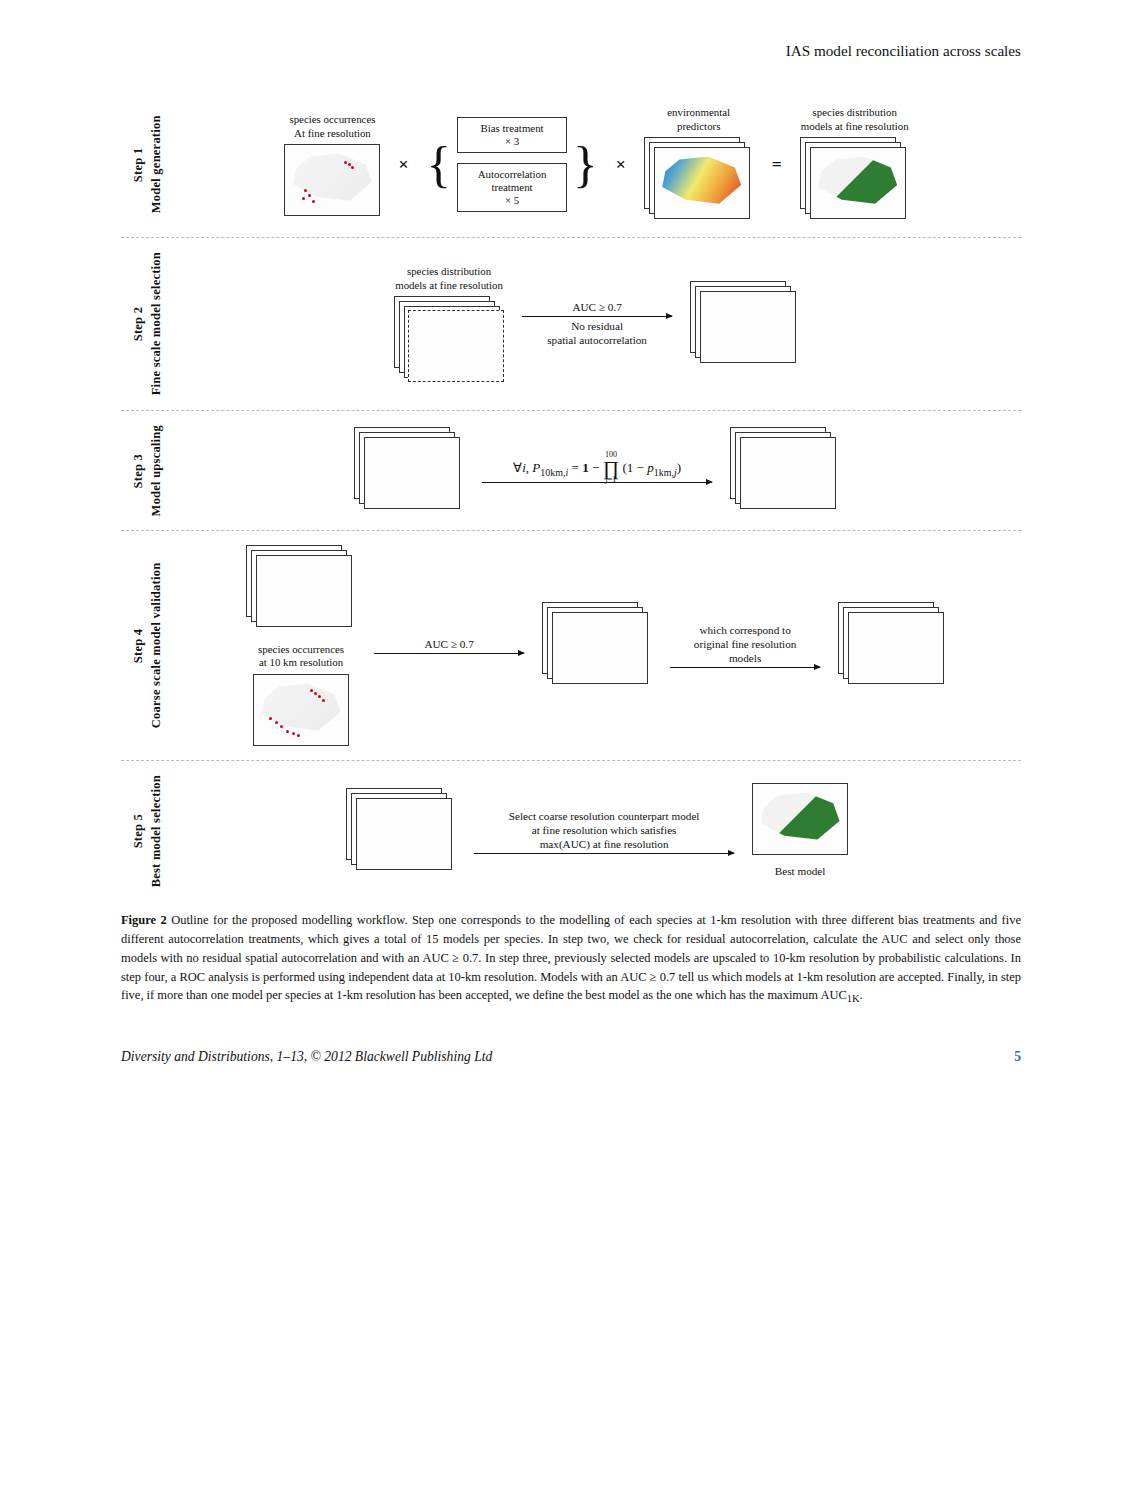IAS model reconciliation across scales
Step 1
Model generation
species occurrences
At fine resolution
×
{
Bias treatment
× 3
Autocorrelation
treatment
× 5
}
×
environmental
predictors
=
species distribution
models at fine resolution
Step 2
Fine scale model selection
species distribution
models at fine resolution
AUC ≥ 0.7
No residual
spatial autocorrelation
Step 3
Model upscaling
∀i, P10km,i = 1 − ∏100 j=1 (1 − p1km,j)
Step 4
Coarse scale model validation
species occurrences
at 10 km resolution
AUC ≥ 0.7
which correspond to
original fine resolution
models
Step 5
Best model selection
Select coarse resolution counterpart model
at fine resolution which satisfies
max(AUC) at fine resolution
Best model
Figure 2 Outline for the proposed modelling workflow. Step one corresponds to the modelling of each species at 1-km resolution with three different bias treatments and five different autocorrelation treatments, which gives a total of 15 models per species. In step two, we check for residual autocorrelation, calculate the AUC and select only those models with no residual spatial autocorrelation and with an AUC ≥ 0.7. In step three, previously selected models are upscaled to 10-km resolution by probabilistic calculations. In step four, a ROC analysis is performed using independent data at 10-km resolution. Models with an AUC ≥ 0.7 tell us which models at 1-km resolution are accepted. Finally, in step five, if more than one model per species at 1-km resolution has been accepted, we define the best model as the one which has the maximum AUC1K.
Diversity and Distributions, 1–13, © 2012 Blackwell Publishing Ltd 5